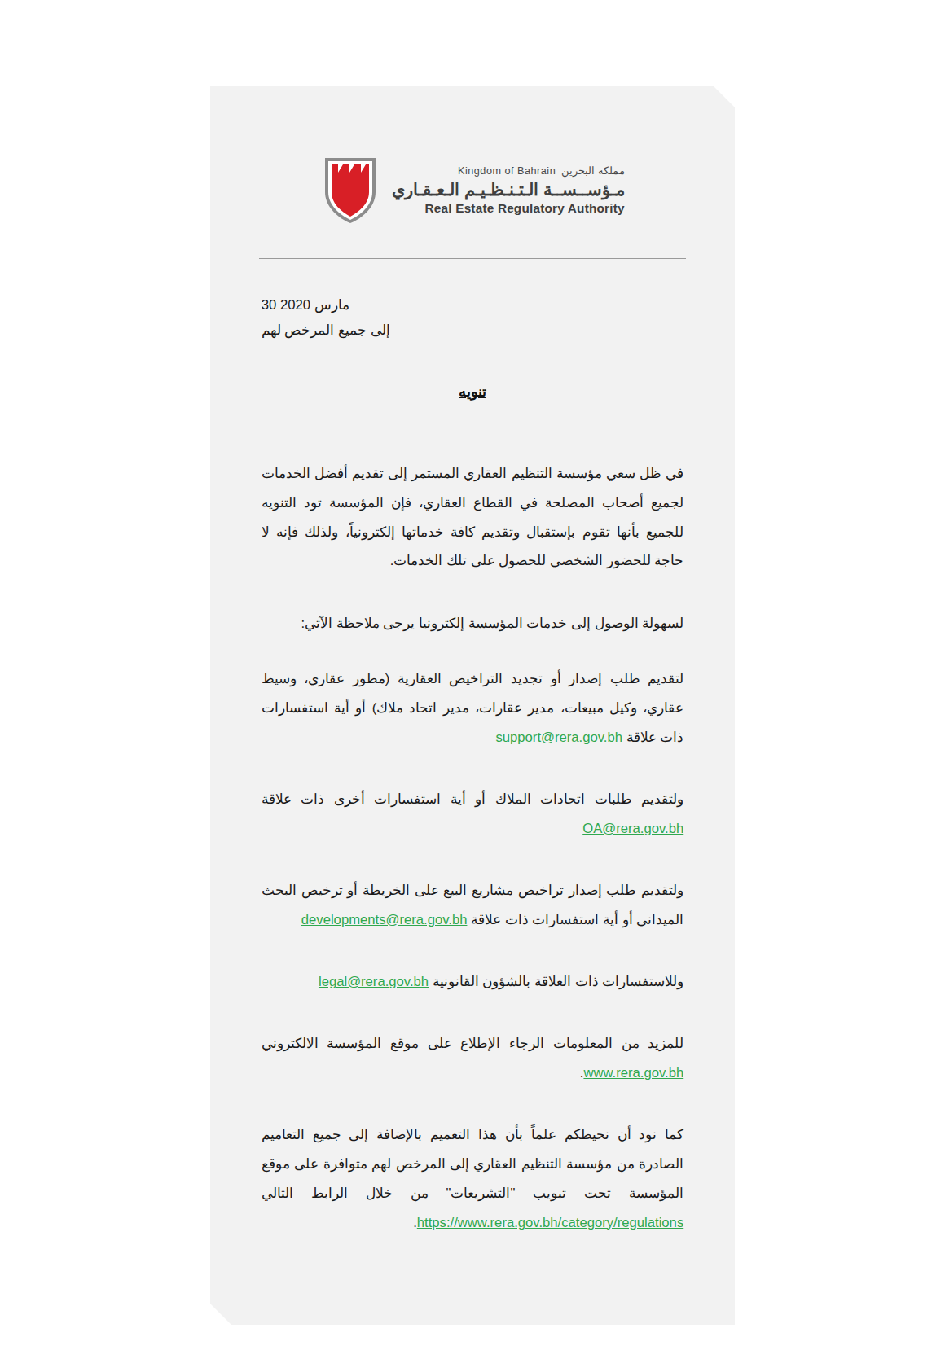مملكة البحرين Kingdom of Bahrain
مـؤســســة الـتـنـظـيـم الـعـقـاري
Real Estate Regulatory Authority
30 مارس 2020
إلى جميع المرخص لهم
تنويه
في ظل سعي مؤسسة التنظيم العقاري المستمر إلى تقديم أفضل الخدمات لجميع أصحاب المصلحة في القطاع العقاري، فإن المؤسسة تود التنويه للجميع بأنها تقوم بإستقبال وتقديم كافة خدماتها إلكترونياً، ولذلك فإنه لا حاجة للحضور الشخصي للحصول على تلك الخدمات.
لسهولة الوصول إلى خدمات المؤسسة إلكترونيا يرجى ملاحظة الآتي:
لتقديم طلب إصدار أو تجديد التراخيص العقارية (مطور عقاري، وسيط عقاري، وكيل مبيعات، مدير عقارات، مدير اتحاد ملاك) أو أية استفسارات ذات علاقة support@rera.gov.bh
ولتقديم طلبات اتحادات الملاك أو أية استفسارات أخرى ذات علاقة OA@rera.gov.bh
ولتقديم طلب إصدار تراخيص مشاريع البيع على الخريطة أو ترخيص البحث الميداني أو أية استفسارات ذات علاقة developments@rera.gov.bh
وللاستفسارات ذات العلاقة بالشؤون القانونية legal@rera.gov.bh
للمزيد من المعلومات الرجاء الإطلاع على موقع المؤسسة الالكتروني www.rera.gov.bh.
كما نود أن نحيطكم علماً بأن هذا التعميم بالإضافة إلى جميع التعاميم الصادرة من مؤسسة التنظيم العقاري إلى المرخص لهم متوافرة على موقع المؤسسة تحت تبويب "التشريعات" من خلال الرابط التالي https://www.rera.gov.bh/category/regulations.